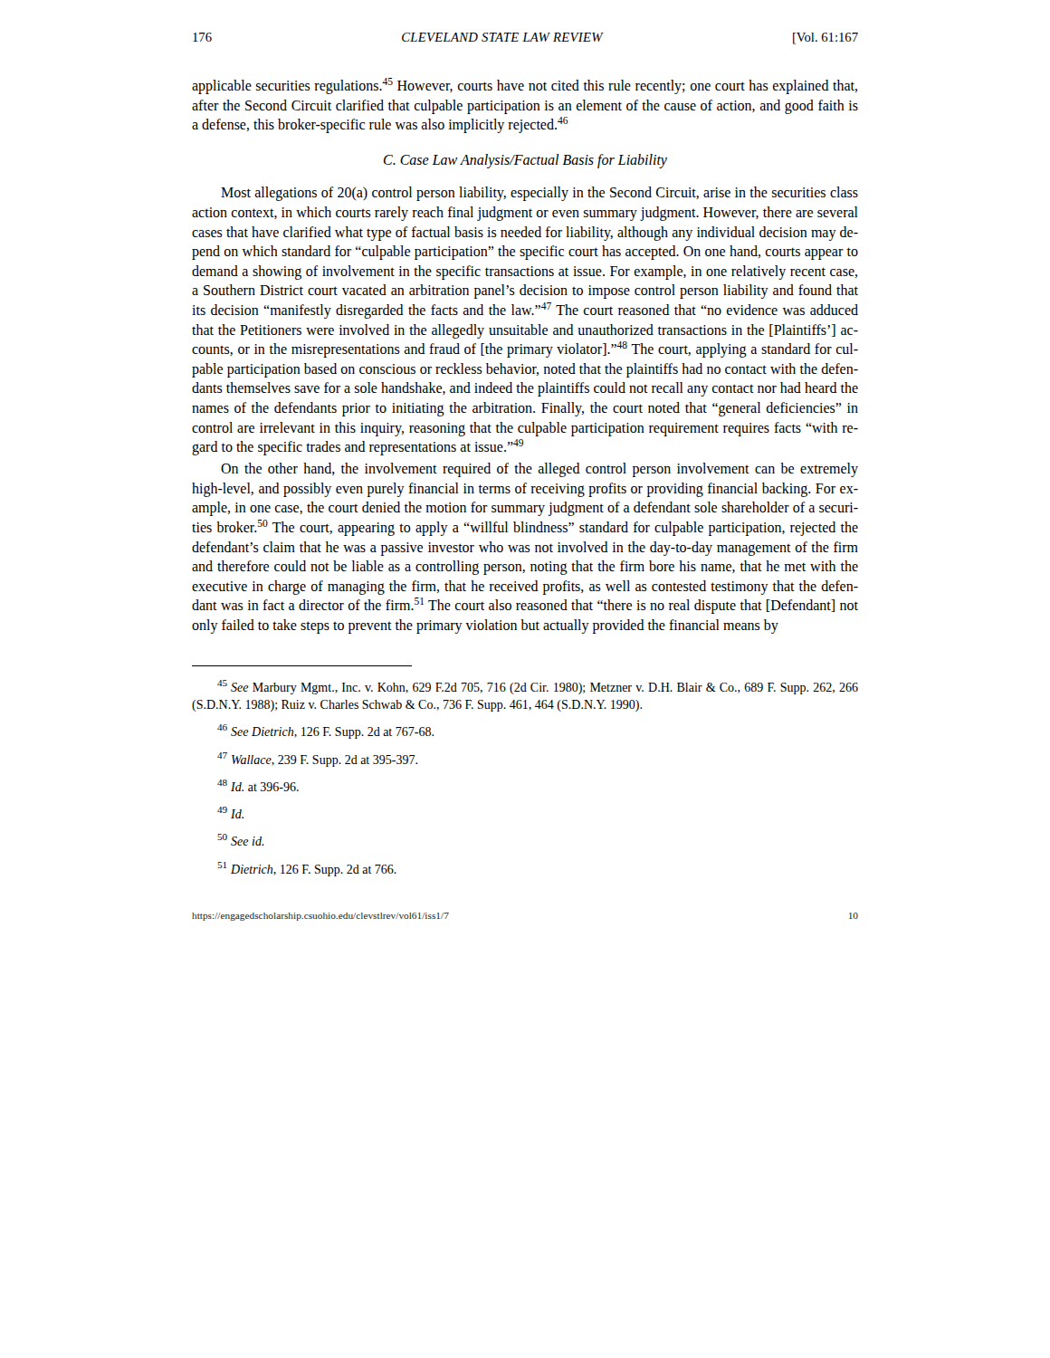176 CLEVELAND STATE LAW REVIEW [Vol. 61:167
applicable securities regulations.45 However, courts have not cited this rule recently; one court has explained that, after the Second Circuit clarified that culpable participation is an element of the cause of action, and good faith is a defense, this broker-specific rule was also implicitly rejected.46
C. Case Law Analysis/Factual Basis for Liability
Most allegations of 20(a) control person liability, especially in the Second Circuit, arise in the securities class action context, in which courts rarely reach final judgment or even summary judgment. However, there are several cases that have clarified what type of factual basis is needed for liability, although any individual decision may depend on which standard for “culpable participation” the specific court has accepted. On one hand, courts appear to demand a showing of involvement in the specific transactions at issue. For example, in one relatively recent case, a Southern District court vacated an arbitration panel’s decision to impose control person liability and found that its decision “manifestly disregarded the facts and the law.”47 The court reasoned that “no evidence was adduced that the Petitioners were involved in the allegedly unsuitable and unauthorized transactions in the [Plaintiffs’] accounts, or in the misrepresentations and fraud of [the primary violator].”48 The court, applying a standard for culpable participation based on conscious or reckless behavior, noted that the plaintiffs had no contact with the defendants themselves save for a sole handshake, and indeed the plaintiffs could not recall any contact nor had heard the names of the defendants prior to initiating the arbitration. Finally, the court noted that “general deficiencies” in control are irrelevant in this inquiry, reasoning that the culpable participation requirement requires facts “with regard to the specific trades and representations at issue.”49
On the other hand, the involvement required of the alleged control person involvement can be extremely high-level, and possibly even purely financial in terms of receiving profits or providing financial backing. For example, in one case, the court denied the motion for summary judgment of a defendant sole shareholder of a securities broker.50 The court, appearing to apply a “willful blindness” standard for culpable participation, rejected the defendant’s claim that he was a passive investor who was not involved in the day-to-day management of the firm and therefore could not be liable as a controlling person, noting that the firm bore his name, that he met with the executive in charge of managing the firm, that he received profits, as well as contested testimony that the defendant was in fact a director of the firm.51 The court also reasoned that “there is no real dispute that [Defendant] not only failed to take steps to prevent the primary violation but actually provided the financial means by
45 See Marbury Mgmt., Inc. v. Kohn, 629 F.2d 705, 716 (2d Cir. 1980); Metzner v. D.H. Blair & Co., 689 F. Supp. 262, 266 (S.D.N.Y. 1988); Ruiz v. Charles Schwab & Co., 736 F. Supp. 461, 464 (S.D.N.Y. 1990).
46 See Dietrich, 126 F. Supp. 2d at 767-68.
47 Wallace, 239 F. Supp. 2d at 395-397.
48 Id. at 396-96.
49 Id.
50 See id.
51 Dietrich, 126 F. Supp. 2d at 766.
https://engagedscholarship.csuohio.edu/clevstlrev/vol61/iss1/7 10